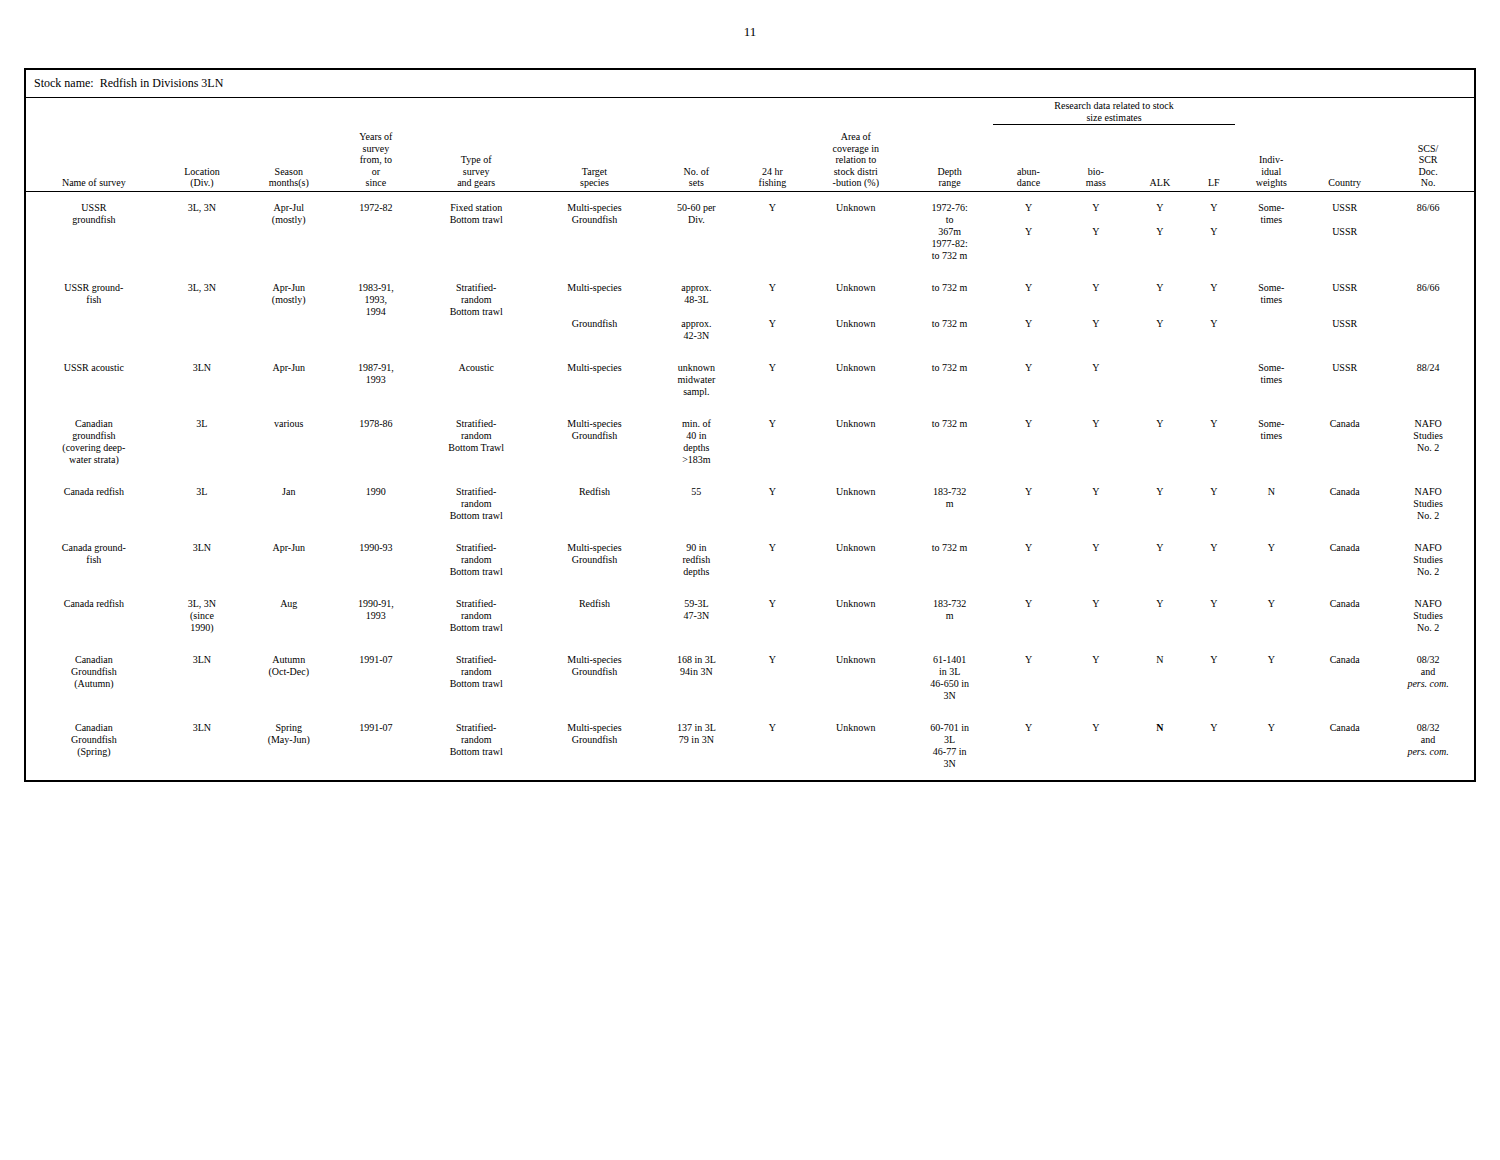11
Stock name: Redfish in Divisions 3LN
| | | | | | | | | | | Research data related to stock size estimates | | | |
| --- | --- | --- | --- | --- | --- | --- | --- | --- | --- | --- | --- | --- | --- |
| Name of survey | Location (Div.) | Season months(s) | Years of survey from, to or since | Type of survey and gears | Target species | No. of sets | 24 hr fishing | Area of coverage in relation to stock distri -bution (%) | Depth range | abun- dance | bio- mass | ALK | LF | Indiv- idual weights | Country | SCS/ SCR Doc. No. |
| USSR groundfish | 3L, 3N | Apr-Jul (mostly) | 1972-82 | Fixed station Bottom trawl | Multi-species Groundfish | 50-60 per Div. | Y | Unknown | 1972-76: to 367m 1977-82: to 732 m | Y Y | Y Y | Y Y | Y Y | Some- times | USSR USSR | 86/66 |
| USSR ground- fish | 3L, 3N | Apr-Jun (mostly) | 1983-91, 1993, 1994 | Stratified- random Bottom trawl | Multi-species Groundfish | approx. 48-3L approx. 42-3N | Y Y | Unknown Unknown | to 732 m to 732 m | Y Y | Y Y | Y Y | Y Y | Some- times | USSR USSR | 86/66 |
| USSR acoustic | 3LN | Apr-Jun | 1987-91, 1993 | Acoustic | Multi-species | unknown midwater sampl. | Y | Unknown | to 732 m | Y | Y | | | Some- times | USSR | 88/24 |
| Canadian groundfish (covering deep- water strata) | 3L | various | 1978-86 | Stratified- random Bottom Trawl | Multi-species Groundfish | min. of 40 in depths >183m | Y | Unknown | to 732 m | Y | Y | Y | Y | Some- times | Canada | NAFO Studies No. 2 |
| Canada redfish | 3L | Jan | 1990 | Stratified- random Bottom trawl | Redfish | 55 | Y | Unknown | 183-732 m | Y | Y | Y | Y | N | Canada | NAFO Studies No. 2 |
| Canada ground- fish | 3LN | Apr-Jun | 1990-93 | Stratified- random Bottom trawl | Multi-species Groundfish | 90 in redfish depths | Y | Unknown | to 732 m | Y | Y | Y | Y | Y | Canada | NAFO Studies No. 2 |
| Canada redfish | 3L, 3N (since 1990) | Aug | 1990-91, 1993 | Stratified- random Bottom trawl | Redfish | 59-3L 47-3N | Y | Unknown | 183-732 m | Y | Y | Y | Y | Y | Canada | NAFO Studies No. 2 |
| Canadian Groundfish (Autumn) | 3LN | Autumn (Oct-Dec) | 1991-07 | Stratified- random Bottom trawl | Multi-species Groundfish | 168 in 3L 94in 3N | Y | Unknown | 61-1401 in 3L 46-650 in 3N | Y | Y | N | Y | Y | Canada | 08/32 and pers. com. |
| Canadian Groundfish (Spring) | 3LN | Spring (May-Jun) | 1991-07 | Stratified- random Bottom trawl | Multi-species Groundfish | 137 in 3L 79 in 3N | Y | Unknown | 60-701 in 3L 46-77 in 3N | Y | Y | N | Y | Y | Canada | 08/32 and pers. com. |